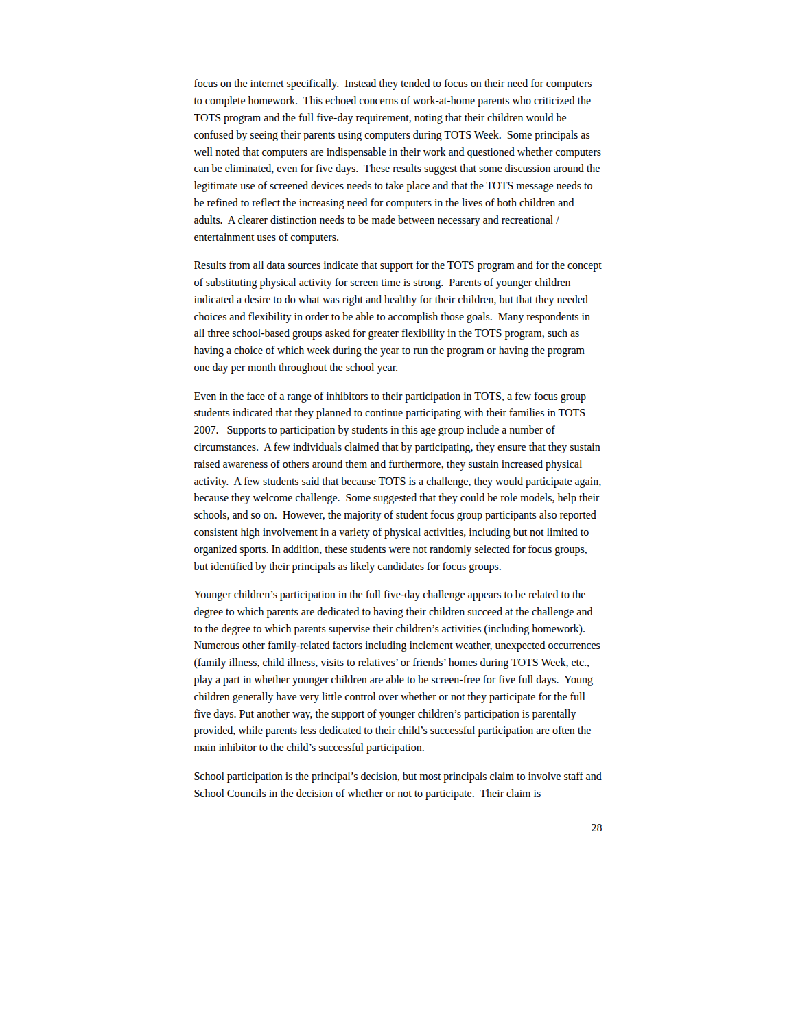focus on the internet specifically. Instead they tended to focus on their need for computers to complete homework. This echoed concerns of work-at-home parents who criticized the TOTS program and the full five-day requirement, noting that their children would be confused by seeing their parents using computers during TOTS Week. Some principals as well noted that computers are indispensable in their work and questioned whether computers can be eliminated, even for five days. These results suggest that some discussion around the legitimate use of screened devices needs to take place and that the TOTS message needs to be refined to reflect the increasing need for computers in the lives of both children and adults. A clearer distinction needs to be made between necessary and recreational / entertainment uses of computers.
Results from all data sources indicate that support for the TOTS program and for the concept of substituting physical activity for screen time is strong. Parents of younger children indicated a desire to do what was right and healthy for their children, but that they needed choices and flexibility in order to be able to accomplish those goals. Many respondents in all three school-based groups asked for greater flexibility in the TOTS program, such as having a choice of which week during the year to run the program or having the program one day per month throughout the school year.
Even in the face of a range of inhibitors to their participation in TOTS, a few focus group students indicated that they planned to continue participating with their families in TOTS 2007. Supports to participation by students in this age group include a number of circumstances. A few individuals claimed that by participating, they ensure that they sustain raised awareness of others around them and furthermore, they sustain increased physical activity. A few students said that because TOTS is a challenge, they would participate again, because they welcome challenge. Some suggested that they could be role models, help their schools, and so on. However, the majority of student focus group participants also reported consistent high involvement in a variety of physical activities, including but not limited to organized sports. In addition, these students were not randomly selected for focus groups, but identified by their principals as likely candidates for focus groups.
Younger children’s participation in the full five-day challenge appears to be related to the degree to which parents are dedicated to having their children succeed at the challenge and to the degree to which parents supervise their children’s activities (including homework). Numerous other family-related factors including inclement weather, unexpected occurrences (family illness, child illness, visits to relatives’ or friends’ homes during TOTS Week, etc., play a part in whether younger children are able to be screen-free for five full days. Young children generally have very little control over whether or not they participate for the full five days. Put another way, the support of younger children’s participation is parentally provided, while parents less dedicated to their child’s successful participation are often the main inhibitor to the child’s successful participation.
School participation is the principal’s decision, but most principals claim to involve staff and School Councils in the decision of whether or not to participate. Their claim is
28